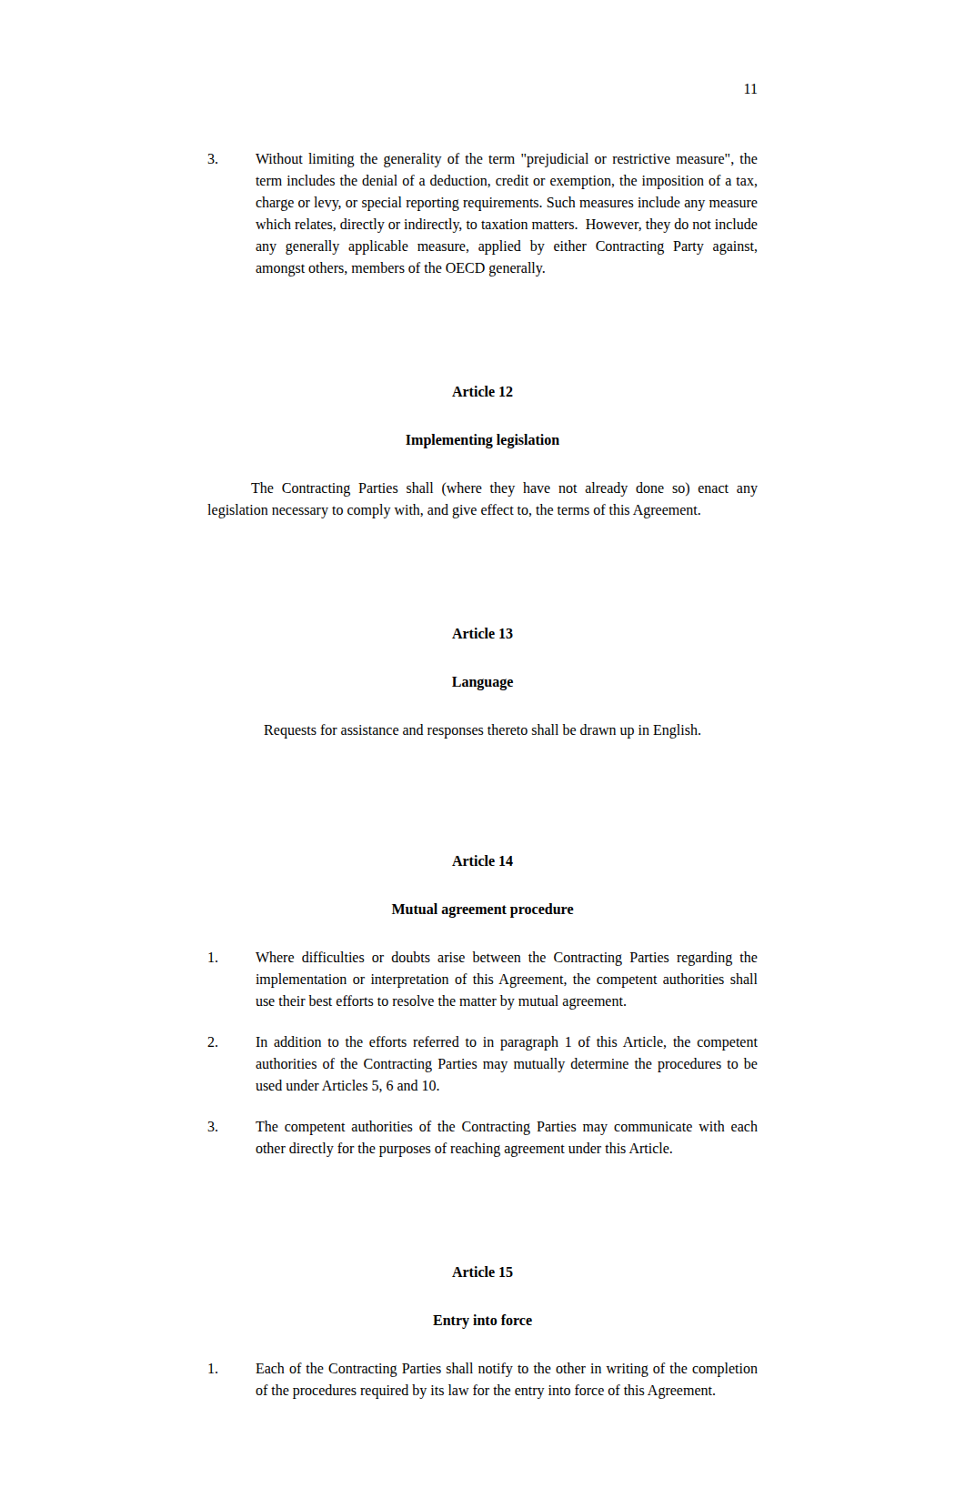11
3.
Without limiting the generality of the term "prejudicial or restrictive measure", the term includes the denial of a deduction, credit or exemption, the imposition of a tax, charge or levy, or special reporting requirements. Such measures include any measure which relates, directly or indirectly, to taxation matters. However, they do not include any generally applicable measure, applied by either Contracting Party against, amongst others, members of the OECD generally.
Article 12
Implementing legislation
The Contracting Parties shall (where they have not already done so) enact any legislation necessary to comply with, and give effect to, the terms of this Agreement.
Article 13
Language
Requests for assistance and responses thereto shall be drawn up in English.
Article 14
Mutual agreement procedure
1.
Where difficulties or doubts arise between the Contracting Parties regarding the implementation or interpretation of this Agreement, the competent authorities shall use their best efforts to resolve the matter by mutual agreement.
2.
In addition to the efforts referred to in paragraph 1 of this Article, the competent authorities of the Contracting Parties may mutually determine the procedures to be used under Articles 5, 6 and 10.
3.
The competent authorities of the Contracting Parties may communicate with each other directly for the purposes of reaching agreement under this Article.
Article 15
Entry into force
1.
Each of the Contracting Parties shall notify to the other in writing of the completion of the procedures required by its law for the entry into force of this Agreement.